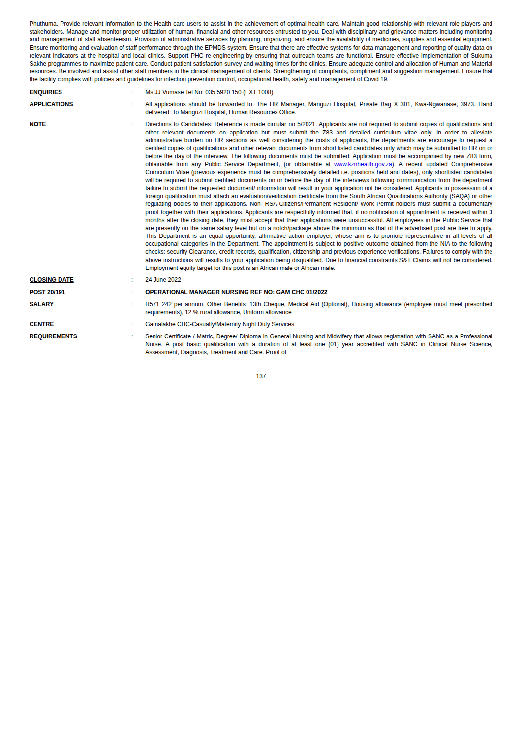Phuthuma. Provide relevant information to the Health care users to assist in the achievement of optimal health care. Maintain good relationship with relevant role players and stakeholders. Manage and monitor proper utilization of human, financial and other resources entrusted to you. Deal with disciplinary and grievance matters including monitoring and management of staff absenteeism. Provision of administrative services by planning, organizing, and ensure the availability of medicines, supplies and essential equipment. Ensure monitoring and evaluation of staff performance through the EPMDS system. Ensure that there are effective systems for data management and reporting of quality data on relevant indicators at the hospital and local clinics. Support PHC re-engineering by ensuring that outreach teams are functional. Ensure effective implementation of Sukuma Sakhe programmes to maximize patient care. Conduct patient satisfaction survey and waiting times for the clinics. Ensure adequate control and allocation of Human and Material resources. Be involved and assist other staff members in the clinical management of clients. Strengthening of complaints, compliment and suggestion management. Ensure that the facility complies with policies and guidelines for infection prevention control, occupational health, safety and management of Covid 19.
| Enquiries | : | Ms.JJ Vumase Tel No: 035 5920 150 (EXT 1008) |
| Applications | : | All applications should be forwarded to: The HR Manager, Manguzi Hospital, Private Bag X 301, Kwa-Ngwanase, 3973. Hand delivered: To Manguzi Hospital, Human Resources Office. |
| Note | : | Directions to Candidates: Reference is made circular no 5/2021. Applicants are not required to submit copies of qualifications and other relevant documents on application but must submit the Z83 and detailed curriculum vitae only. In order to alleviate administrative burden on HR sections as well considering the costs of applicants, the departments are encourage to request a certified copies of qualifications and other relevant documents from short listed candidates only which may be submitted to HR on or before the day of the interview. The following documents must be submitted: Application must be accompanied by new Z83 form, obtainable from any Public Service Department, (or obtainable at www.kznhealth.gov.za ). A recent updated Comprehensive Curriculum Vitae (previous experience must be comprehensively detailed i.e. positions held and dates), only shortlisted candidates will be required to submit certified documents on or before the day of the interviews following communication from the department failure to submit the requested document/ information will result in your application not be considered. Applicants in possession of a foreign qualification must attach an evaluation/verification certificate from the South African Qualifications Authority (SAQA) or other regulating bodies to their applications. Non- RSA Citizens/Permanent Resident/ Work Permit holders must submit a documentary proof together with their applications. Applicants are respectfully informed that, if no notification of appointment is received within 3 months after the closing date, they must accept that their applications were unsuccessful. All employees in the Public Service that are presently on the same salary level but on a notch/package above the minimum as that of the advertised post are free to apply. This Department is an equal opportunity, affirmative action employer, whose aim is to promote representative in all levels of all occupational categories in the Department. The appointment is subject to positive outcome obtained from the NIA to the following checks: security Clearance, credit records, qualification, citizenship and previous experience verifications. Failures to comply with the above instructions will results to your application being disqualified. Due to financial constraints S&T Claims will not be considered. Employment equity target for this post is an African male or African male. |
| Closing Date | : | 24 June 2022 |
| Post 20/191 | : | Operational Manager Nursing Ref No: Gam CHC 01/2022 |
| Salary | : | R571 242 per annum. Other Benefits: 13th Cheque, Medical Aid (Optional), Housing allowance (employee must meet prescribed requirements), 12 % rural allowance, Uniform allowance |
| Centre | : | Gamalakhe CHC-Casualty/Maternity Night Duty Services |
| Requirements | : | Senior Certificate / Matric, Degree/ Diploma in General Nursing and Midwifery that allows registration with SANC as a Professional Nurse. A post basic qualification with a duration of at least one (01) year accredited with SANC in Clinical Nurse Science, Assessment, Diagnosis, Treatment and Care. Proof of |
137